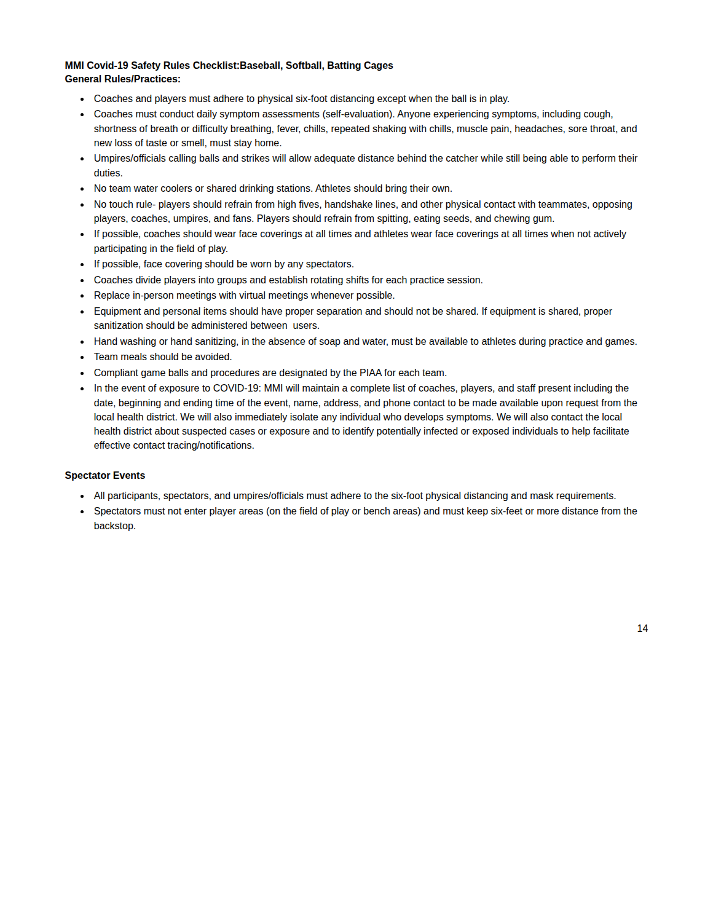MMI Covid-19 Safety Rules Checklist:Baseball, Softball, Batting Cages
General Rules/Practices:
Coaches and players must adhere to physical six-foot distancing except when the ball is in play.
Coaches must conduct daily symptom assessments (self-evaluation). Anyone experiencing symptoms, including cough, shortness of breath or difficulty breathing, fever, chills, repeated shaking with chills, muscle pain, headaches, sore throat, and new loss of taste or smell, must stay home.
Umpires/officials calling balls and strikes will allow adequate distance behind the catcher while still being able to perform their duties.
No team water coolers or shared drinking stations. Athletes should bring their own.
No touch rule- players should refrain from high fives, handshake lines, and other physical contact with teammates, opposing players, coaches, umpires, and fans. Players should refrain from spitting, eating seeds, and chewing gum.
If possible, coaches should wear face coverings at all times and athletes wear face coverings at all times when not actively participating in the field of play.
If possible, face covering should be worn by any spectators.
Coaches divide players into groups and establish rotating shifts for each practice session.
Replace in-person meetings with virtual meetings whenever possible.
Equipment and personal items should have proper separation and should not be shared. If equipment is shared, proper sanitization should be administered between users.
Hand washing or hand sanitizing, in the absence of soap and water, must be available to athletes during practice and games.
Team meals should be avoided.
Compliant game balls and procedures are designated by the PIAA for each team.
In the event of exposure to COVID-19: MMI will maintain a complete list of coaches, players, and staff present including the date, beginning and ending time of the event, name, address, and phone contact to be made available upon request from the local health district. We will also immediately isolate any individual who develops symptoms. We will also contact the local health district about suspected cases or exposure and to identify potentially infected or exposed individuals to help facilitate effective contact tracing/notifications.
Spectator Events
All participants, spectators, and umpires/officials must adhere to the six-foot physical distancing and mask requirements.
Spectators must not enter player areas (on the field of play or bench areas) and must keep six-feet or more distance from the backstop.
14